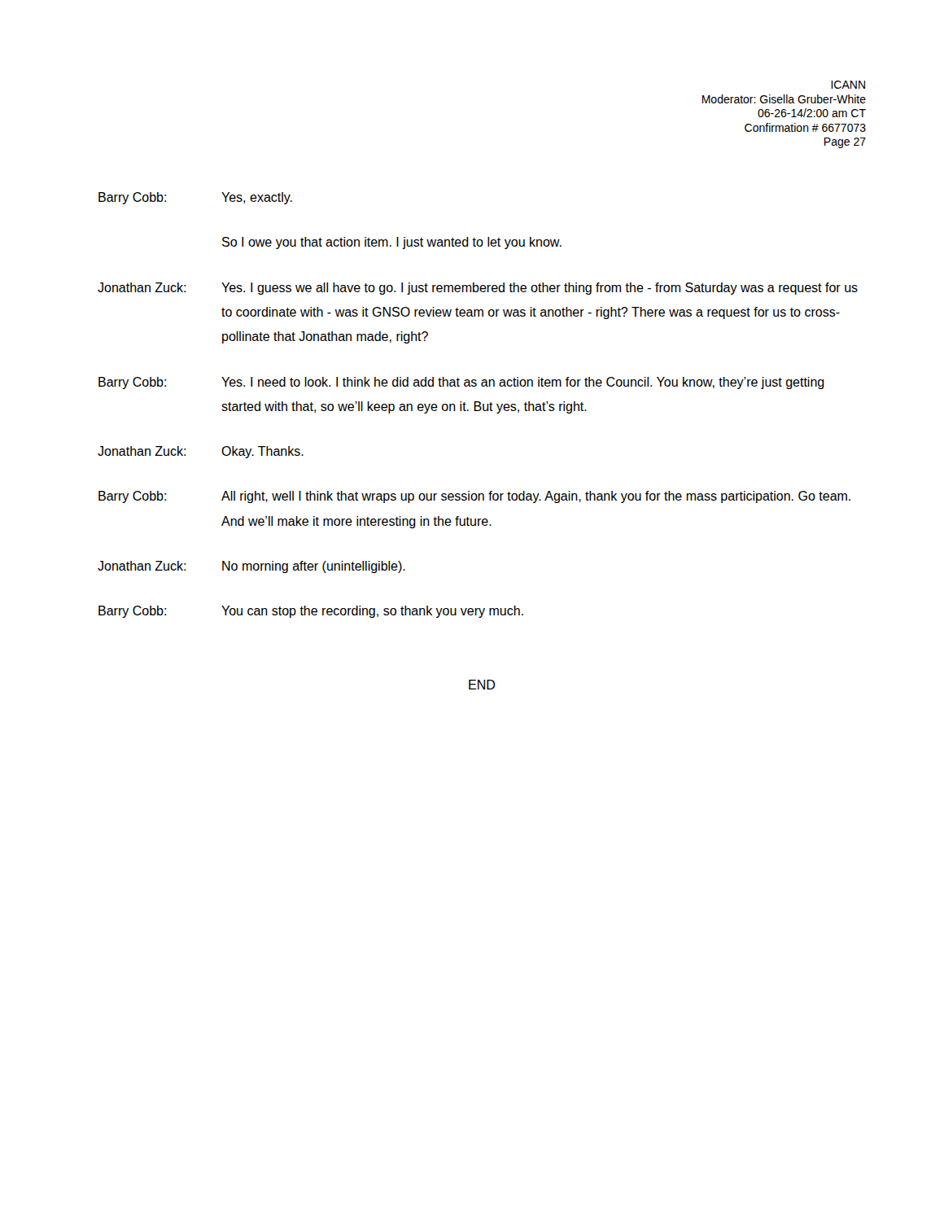ICANN
Moderator: Gisella Gruber-White
06-26-14/2:00 am CT
Confirmation # 6677073
Page 27
| Barry Cobb: | Yes, exactly. So I owe you that action item. I just wanted to let you know. |
| Jonathan Zuck: | Yes. I guess we all have to go. I just remembered the other thing from the - from Saturday was a request for us to coordinate with - was it GNSO review team or was it another - right? There was a request for us to cross-pollinate that Jonathan made, right? |
| Barry Cobb: | Yes. I need to look. I think he did add that as an action item for the Council. You know, they’re just getting started with that, so we’ll keep an eye on it. But yes, that’s right. |
| Jonathan Zuck: | Okay. Thanks. |
| Barry Cobb: | All right, well I think that wraps up our session for today. Again, thank you for the mass participation. Go team. And we’ll make it more interesting in the future. |
| Jonathan Zuck: | No morning after (unintelligible). |
| Barry Cobb: | You can stop the recording, so thank you very much. |
END